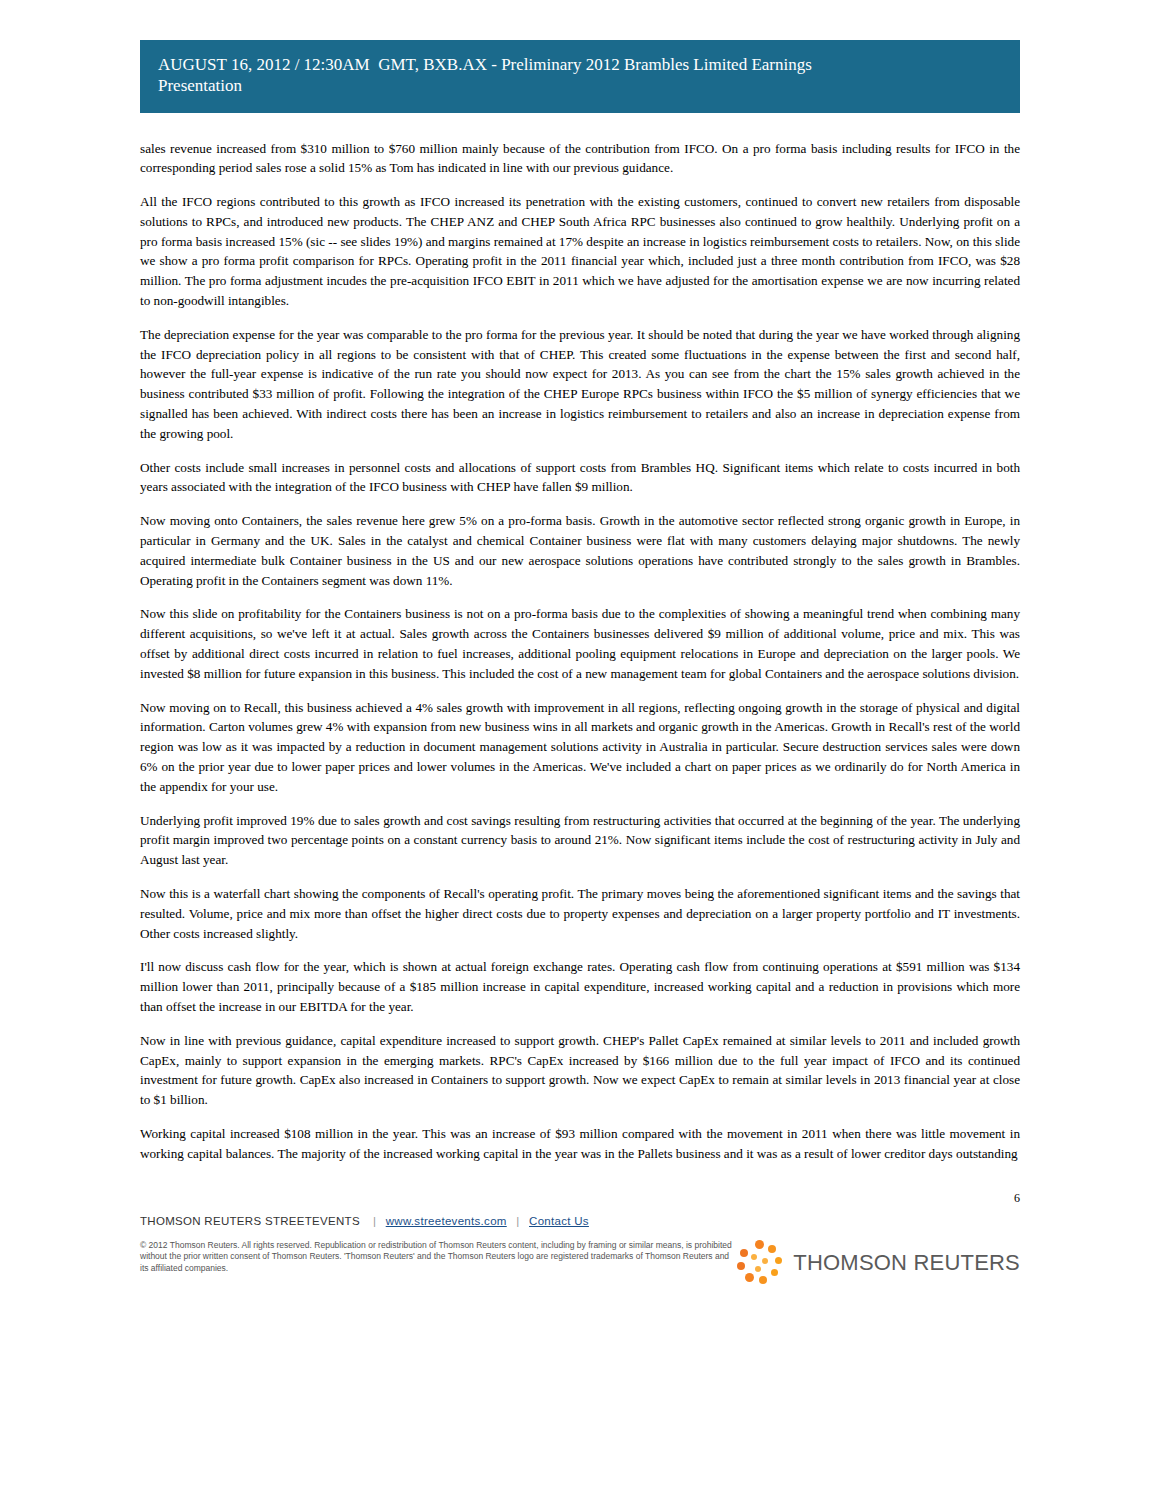AUGUST 16, 2012 / 12:30AM GMT, BXB.AX - Preliminary 2012 Brambles Limited Earnings Presentation
sales revenue increased from $310 million to $760 million mainly because of the contribution from IFCO. On a pro forma basis including results for IFCO in the corresponding period sales rose a solid 15% as Tom has indicated in line with our previous guidance.
All the IFCO regions contributed to this growth as IFCO increased its penetration with the existing customers, continued to convert new retailers from disposable solutions to RPCs, and introduced new products. The CHEP ANZ and CHEP South Africa RPC businesses also continued to grow healthily. Underlying profit on a pro forma basis increased 15% (sic -- see slides 19%) and margins remained at 17% despite an increase in logistics reimbursement costs to retailers. Now, on this slide we show a pro forma profit comparison for RPCs. Operating profit in the 2011 financial year which, included just a three month contribution from IFCO, was $28 million. The pro forma adjustment incudes the pre-acquisition IFCO EBIT in 2011 which we have adjusted for the amortisation expense we are now incurring related to non-goodwill intangibles.
The depreciation expense for the year was comparable to the pro forma for the previous year. It should be noted that during the year we have worked through aligning the IFCO depreciation policy in all regions to be consistent with that of CHEP. This created some fluctuations in the expense between the first and second half, however the full-year expense is indicative of the run rate you should now expect for 2013. As you can see from the chart the 15% sales growth achieved in the business contributed $33 million of profit. Following the integration of the CHEP Europe RPCs business within IFCO the $5 million of synergy efficiencies that we signalled has been achieved. With indirect costs there has been an increase in logistics reimbursement to retailers and also an increase in depreciation expense from the growing pool.
Other costs include small increases in personnel costs and allocations of support costs from Brambles HQ. Significant items which relate to costs incurred in both years associated with the integration of the IFCO business with CHEP have fallen $9 million.
Now moving onto Containers, the sales revenue here grew 5% on a pro-forma basis. Growth in the automotive sector reflected strong organic growth in Europe, in particular in Germany and the UK. Sales in the catalyst and chemical Container business were flat with many customers delaying major shutdowns. The newly acquired intermediate bulk Container business in the US and our new aerospace solutions operations have contributed strongly to the sales growth in Brambles. Operating profit in the Containers segment was down 11%.
Now this slide on profitability for the Containers business is not on a pro-forma basis due to the complexities of showing a meaningful trend when combining many different acquisitions, so we've left it at actual. Sales growth across the Containers businesses delivered $9 million of additional volume, price and mix. This was offset by additional direct costs incurred in relation to fuel increases, additional pooling equipment relocations in Europe and depreciation on the larger pools. We invested $8 million for future expansion in this business. This included the cost of a new management team for global Containers and the aerospace solutions division.
Now moving on to Recall, this business achieved a 4% sales growth with improvement in all regions, reflecting ongoing growth in the storage of physical and digital information. Carton volumes grew 4% with expansion from new business wins in all markets and organic growth in the Americas. Growth in Recall's rest of the world region was low as it was impacted by a reduction in document management solutions activity in Australia in particular. Secure destruction services sales were down 6% on the prior year due to lower paper prices and lower volumes in the Americas. We've included a chart on paper prices as we ordinarily do for North America in the appendix for your use.
Underlying profit improved 19% due to sales growth and cost savings resulting from restructuring activities that occurred at the beginning of the year. The underlying profit margin improved two percentage points on a constant currency basis to around 21%. Now significant items include the cost of restructuring activity in July and August last year.
Now this is a waterfall chart showing the components of Recall's operating profit. The primary moves being the aforementioned significant items and the savings that resulted. Volume, price and mix more than offset the higher direct costs due to property expenses and depreciation on a larger property portfolio and IT investments. Other costs increased slightly.
I'll now discuss cash flow for the year, which is shown at actual foreign exchange rates. Operating cash flow from continuing operations at $591 million was $134 million lower than 2011, principally because of a $185 million increase in capital expenditure, increased working capital and a reduction in provisions which more than offset the increase in our EBITDA for the year.
Now in line with previous guidance, capital expenditure increased to support growth. CHEP's Pallet CapEx remained at similar levels to 2011 and included growth CapEx, mainly to support expansion in the emerging markets. RPC's CapEx increased by $166 million due to the full year impact of IFCO and its continued investment for future growth. CapEx also increased in Containers to support growth. Now we expect CapEx to remain at similar levels in 2013 financial year at close to $1 billion.
Working capital increased $108 million in the year. This was an increase of $93 million compared with the movement in 2011 when there was little movement in working capital balances. The majority of the increased working capital in the year was in the Pallets business and it was as a result of lower creditor days outstanding
6
THOMSON REUTERS STREETEVENTS | www.streetevents.com | Contact Us
© 2012 Thomson Reuters. All rights reserved. Republication or redistribution of Thomson Reuters content, including by framing or similar means, is prohibited without the prior written consent of Thomson Reuters. 'Thomson Reuters' and the Thomson Reuters logo are registered trademarks of Thomson Reuters and its affiliated companies.
THOMSON REUTERS